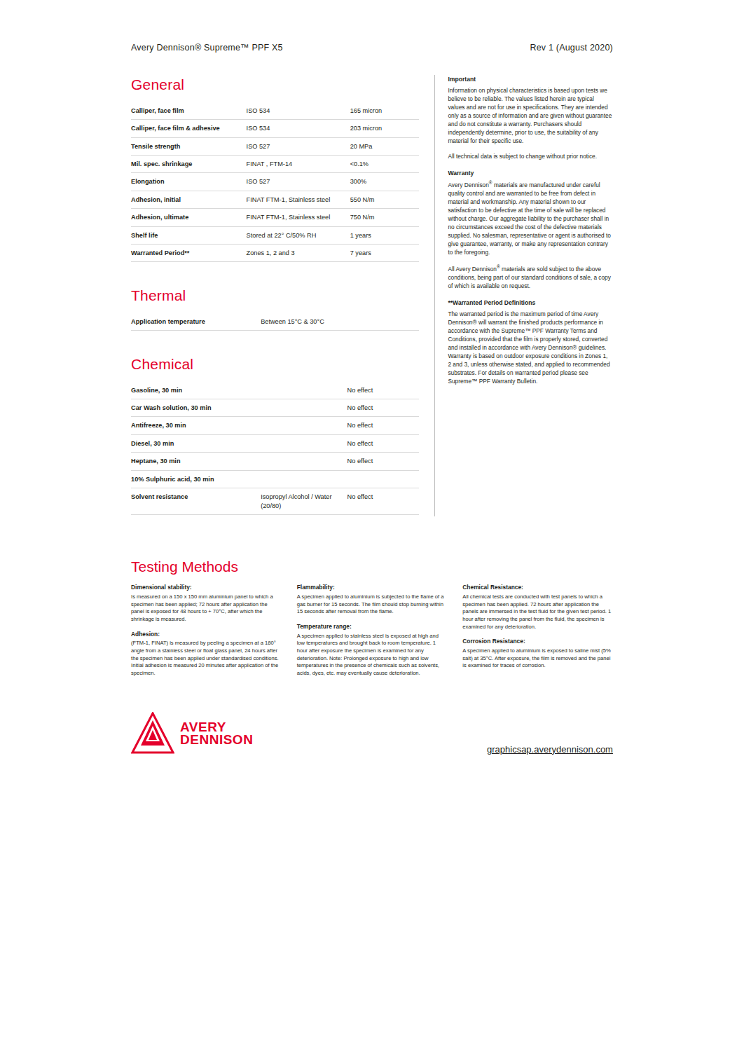Avery Dennison® Supreme™ PPF X5
Rev 1 (August 2020)
General
| Calliper, face film | ISO 534 | 165 micron |
| Calliper, face film & adhesive | ISO 534 | 203 micron |
| Tensile strength | ISO 527 | 20 MPa |
| Mil. spec. shrinkage | FINAT , FTM-14 | <0.1% |
| Elongation | ISO 527 | 300% |
| Adhesion, initial | FINAT FTM-1, Stainless steel | 550 N/m |
| Adhesion, ultimate | FINAT FTM-1, Stainless steel | 750 N/m |
| Shelf life | Stored at 22° C/50% RH | 1 years |
| Warranted Period** | Zones 1, 2 and 3 | 7 years |
Thermal
| Application temperature | Between 15°C & 30°C |
Chemical
| Gasoline, 30 min | | No effect |
| Car Wash solution, 30 min | | No effect |
| Antifreeze, 30 min | | No effect |
| Diesel, 30 min | | No effect |
| Heptane, 30 min | | No effect |
| 10% Sulphuric acid, 30 min | | |
| Solvent resistance | Isopropyl Alcohol / Water (20/80) | No effect |
Important
Information on physical characteristics is based upon tests we believe to be reliable. The values listed herein are typical values and are not for use in specifications. They are intended only as a source of information and are given without guarantee and do not constitute a warranty. Purchasers should independently determine, prior to use, the suitability of any material for their specific use.
All technical data is subject to change without prior notice.
Warranty
Avery Dennison® materials are manufactured under careful quality control and are warranted to be free from defect in material and workmanship. Any material shown to our satisfaction to be defective at the time of sale will be replaced without charge. Our aggregate liability to the purchaser shall in no circumstances exceed the cost of the defective materials supplied. No salesman, representative or agent is authorised to give guarantee, warranty, or make any representation contrary to the foregoing.
All Avery Dennison® materials are sold subject to the above conditions, being part of our standard conditions of sale, a copy of which is available on request.
**Warranted Period Definitions
The warranted period is the maximum period of time Avery Dennison® will warrant the finished products performance in accordance with the Supreme™ PPF Warranty Terms and Conditions, provided that the film is properly stored, converted and installed in accordance with Avery Dennison® guidelines. Warranty is based on outdoor exposure conditions in Zones 1, 2 and 3, unless otherwise stated, and applied to recommended substrates. For details on warranted period please see Supreme™ PPF Warranty Bulletin.
Testing Methods
Dimensional stability:
Is measured on a 150 x 150 mm aluminium panel to which a specimen has been applied; 72 hours after application the panel is exposed for 48 hours to + 70°C, after which the shrinkage is measured.
Adhesion:
(FTM-1, FINAT) is measured by peeling a specimen at a 180° angle from a stainless steel or float glass panel, 24 hours after the specimen has been applied under standardised conditions. Initial adhesion is measured 20 minutes after application of the specimen.
Flammability:
A specimen applied to aluminium is subjected to the flame of a gas burner for 15 seconds. The film should stop burning within 15 seconds after removal from the flame.
Temperature range:
A specimen applied to stainless steel is exposed at high and low temperatures and brought back to room temperature. 1 hour after exposure the specimen is examined for any deterioration. Note: Prolonged exposure to high and low temperatures in the presence of chemicals such as solvents, acids, dyes, etc. may eventually cause deterioration.
Chemical Resistance:
All chemical tests are conducted with test panels to which a specimen has been applied. 72 hours after application the panels are immersed in the test fluid for the given test period. 1 hour after removing the panel from the fluid, the specimen is examined for any deterioration.
Corrosion Resistance:
A specimen applied to aluminium is exposed to saline mist (5% salt) at 35°C. After exposure, the film is removed and the panel is examined for traces of corrosion.
AVERY DENNISON
graphicsap.averydennison.com